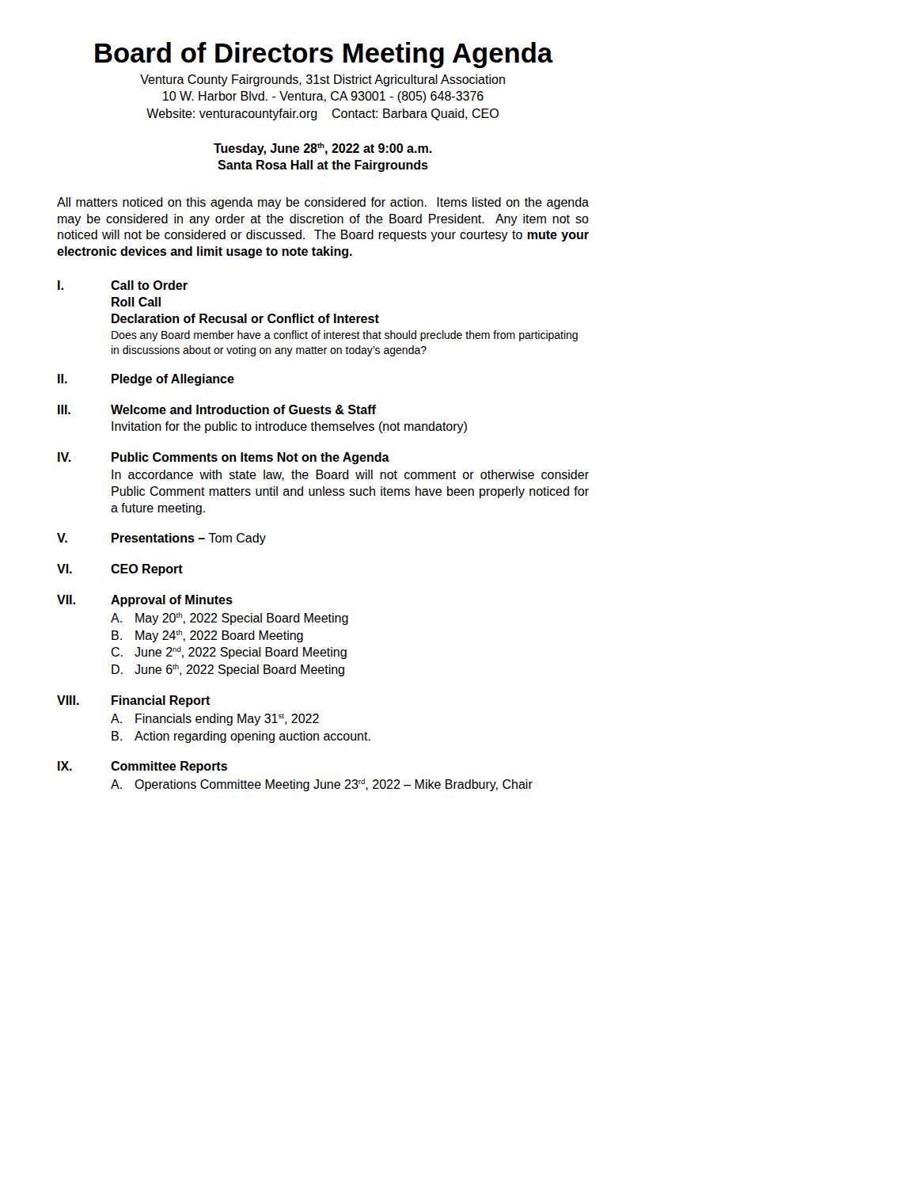Board of Directors Meeting Agenda
Ventura County Fairgrounds, 31st District Agricultural Association
10 W. Harbor Blvd. - Ventura, CA 93001 - (805) 648-3376
Website: venturacountyfair.org Contact: Barbara Quaid, CEO
Tuesday, June 28th, 2022 at 9:00 a.m.
Santa Rosa Hall at the Fairgrounds
All matters noticed on this agenda may be considered for action. Items listed on the agenda may be considered in any order at the discretion of the Board President. Any item not so noticed will not be considered or discussed. The Board requests your courtesy to mute your electronic devices and limit usage to note taking.
I.
Call to Order
Roll Call
Declaration of Recusal or Conflict of Interest
Does any Board member have a conflict of interest that should preclude them from participating in discussions about or voting on any matter on today’s agenda?
II.
Pledge of Allegiance
III.
Welcome and Introduction of Guests & Staff
Invitation for the public to introduce themselves (not mandatory)
IV.
Public Comments on Items Not on the Agenda
In accordance with state law, the Board will not comment or otherwise consider Public Comment matters until and unless such items have been properly noticed for a future meeting.
V.
Presentations – Tom Cady
VI.
CEO Report
VII.
Approval of Minutes
A. May 20th, 2022 Special Board Meeting
B. May 24th, 2022 Board Meeting
C. June 2nd, 2022 Special Board Meeting
D. June 6th, 2022 Special Board Meeting
VIII.
Financial Report
A. Financials ending May 31st, 2022
B. Action regarding opening auction account.
IX.
Committee Reports
A. Operations Committee Meeting June 23rd, 2022 – Mike Bradbury, Chair